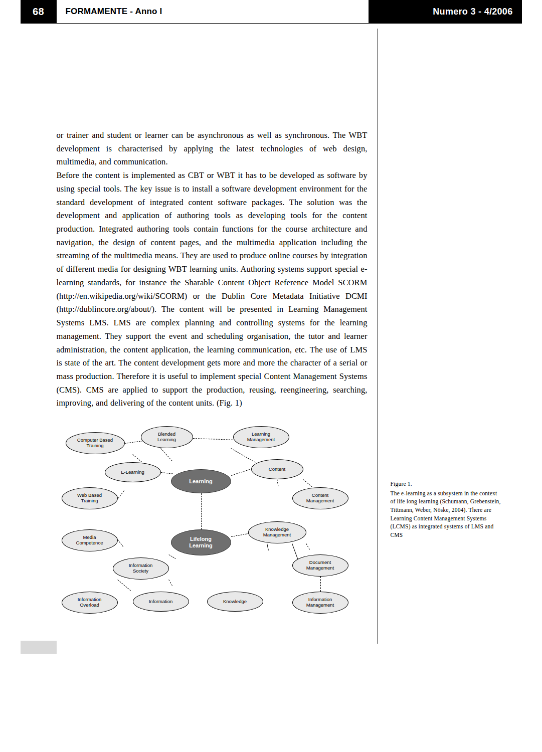68
FORMAMENTE - Anno I
Numero 3 - 4/2006
or trainer and student or learner can be asynchronous as well as synchronous. The WBT development is characterised by applying the latest technologies of web design, multimedia, and communication.
Before the content is implemented as CBT or WBT it has to be developed as software by using special tools. The key issue is to install a software development environment for the standard development of integrated content software packages. The solution was the development and application of authoring tools as developing tools for the content production. Integrated authoring tools contain functions for the course architecture and navigation, the design of content pages, and the multimedia application including the streaming of the multimedia means. They are used to produce online courses by integration of different media for designing WBT learning units. Authoring systems support special e-learning standards, for instance the Sharable Content Object Reference Model SCORM (http://en.wikipedia.org/wiki/SCORM) or the Dublin Core Metadata Initiative DCMI (http://dublincore.org/about/). The content will be presented in Learning Management Systems LMS. LMS are complex planning and controlling systems for the learning management. They support the event and scheduling organisation, the tutor and learner administration, the content application, the learning communication, etc. The use of LMS is state of the art. The content development gets more and more the character of a serial or mass production. Therefore it is useful to implement special Content Management Systems (CMS). CMS are applied to support the production, reusing, reengineering, searching, improving, and delivering of the content units. (Fig. 1)
Computer Based
Training
Blended
Learning
Learning
Management
E-Learning
Learning
Content
Web Based
Training
Content
Management
Media
Competence
Knowledge
Management
Lifelong
Learning
Information
Society
Document
Management
Information
Overload
Information
Knowledge
Information
Management
Figure 1. The e-learning as a subsystem in the context of life long learning (Schumann, Grebenstein, Tittmann, Weber, Nöske, 2004). There are Learning Content Management Systems (LCMS) as integrated systems of LMS and CMS